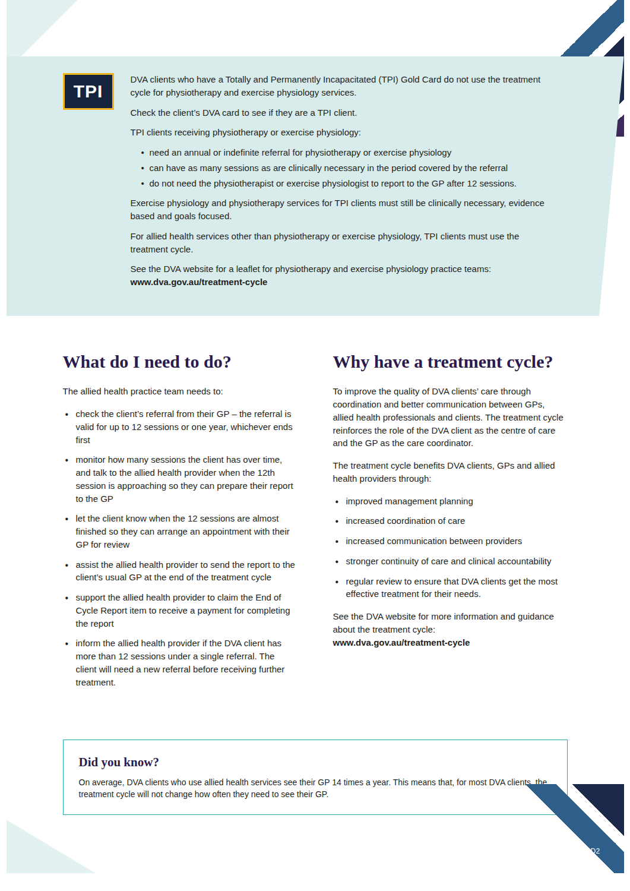TPI
DVA clients who have a Totally and Permanently Incapacitated (TPI) Gold Card do not use the treatment cycle for physiotherapy and exercise physiology services.
Check the client’s DVA card to see if they are a TPI client.
TPI clients receiving physiotherapy or exercise physiology:
need an annual or indefinite referral for physiotherapy or exercise physiology
can have as many sessions as are clinically necessary in the period covered by the referral
do not need the physiotherapist or exercise physiologist to report to the GP after 12 sessions.
Exercise physiology and physiotherapy services for TPI clients must still be clinically necessary, evidence based and goals focused.
For allied health services other than physiotherapy or exercise physiology, TPI clients must use the treatment cycle.
See the DVA website for a leaflet for physiotherapy and exercise physiology practice teams:
www.dva.gov.au/treatment-cycle
What do I need to do?
The allied health practice team needs to:
check the client’s referral from their GP – the referral is valid for up to 12 sessions or one year, whichever ends first
monitor how many sessions the client has over time, and talk to the allied health provider when the 12th session is approaching so they can prepare their report to the GP
let the client know when the 12 sessions are almost finished so they can arrange an appointment with their GP for review
assist the allied health provider to send the report to the client’s usual GP at the end of the treatment cycle
support the allied health provider to claim the End of Cycle Report item to receive a payment for completing the report
inform the allied health provider if the DVA client has more than 12 sessions under a single referral. The client will need a new referral before receiving further treatment.
Why have a treatment cycle?
To improve the quality of DVA clients’ care through coordination and better communication between GPs, allied health professionals and clients. The treatment cycle reinforces the role of the DVA client as the centre of care and the GP as the care coordinator.
The treatment cycle benefits DVA clients, GPs and allied health providers through:
improved management planning
increased coordination of care
increased communication between providers
stronger continuity of care and clinical accountability
regular review to ensure that DVA clients get the most effective treatment for their needs.
See the DVA website for more information and guidance about the treatment cycle:
www.dva.gov.au/treatment-cycle
Did you know?
On average, DVA clients who use allied health services see their GP 14 times a year. This means that, for most DVA clients, the treatment cycle will not change how often they need to see their GP.
P03894_D2